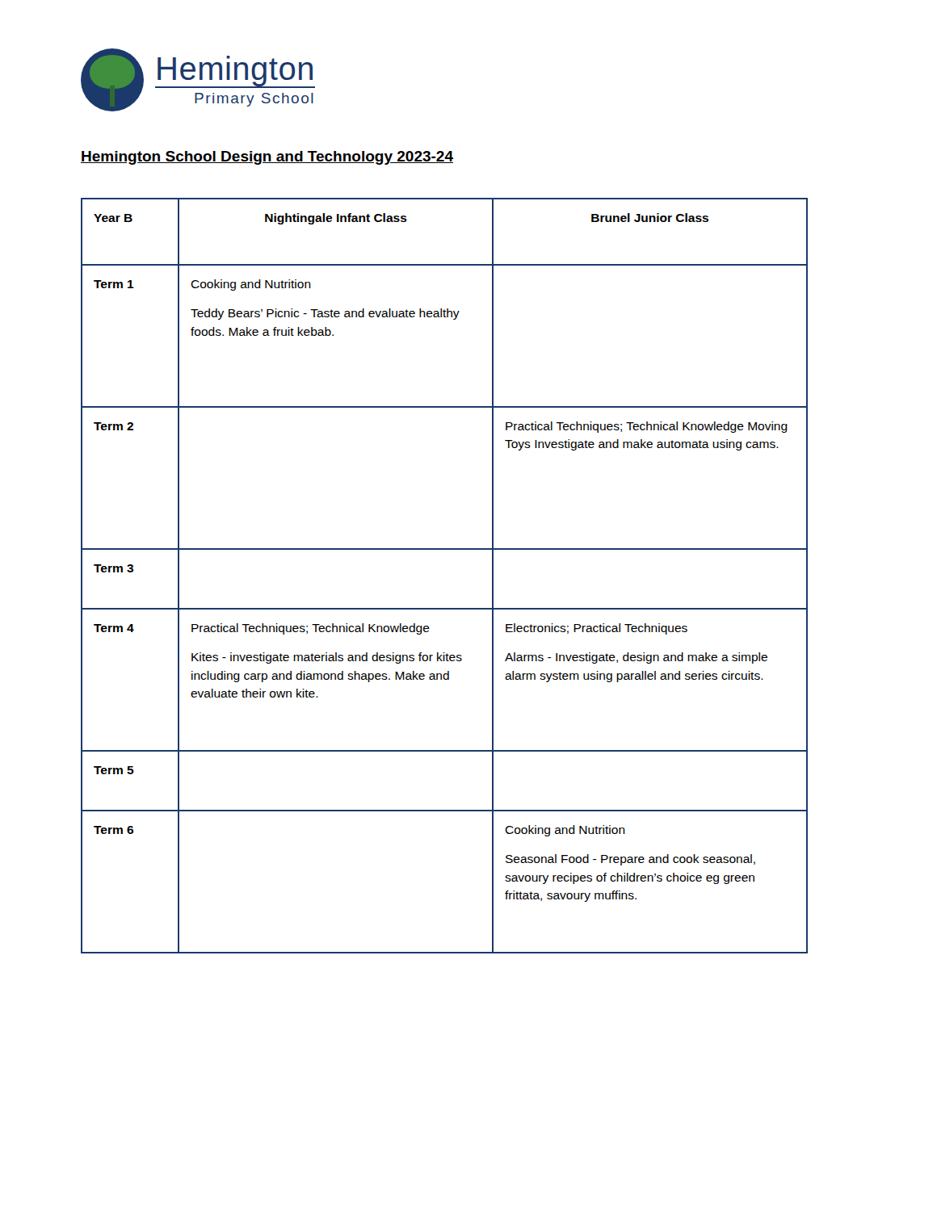Hemington
Primary School
Hemington School Design and Technology 2023-24
| Year B | Nightingale Infant Class | Brunel Junior Class |
| --- | --- | --- |
| Term 1 | Cooking and Nutrition Teddy Bears’ Picnic - Taste and evaluate healthy foods. Make a fruit kebab. | |
| Term 2 | | Practical Techniques; Technical Knowledge Moving Toys Investigate and make automata using cams. |
| Term 3 | | |
| Term 4 | Practical Techniques; Technical Knowledge Kites - investigate materials and designs for kites including carp and diamond shapes. Make and evaluate their own kite. | Electronics; Practical Techniques Alarms - Investigate, design and make a simple alarm system using parallel and series circuits. |
| Term 5 | | |
| Term 6 | | Cooking and Nutrition Seasonal Food - Prepare and cook seasonal, savoury recipes of children’s choice eg green frittata, savoury muffins. |